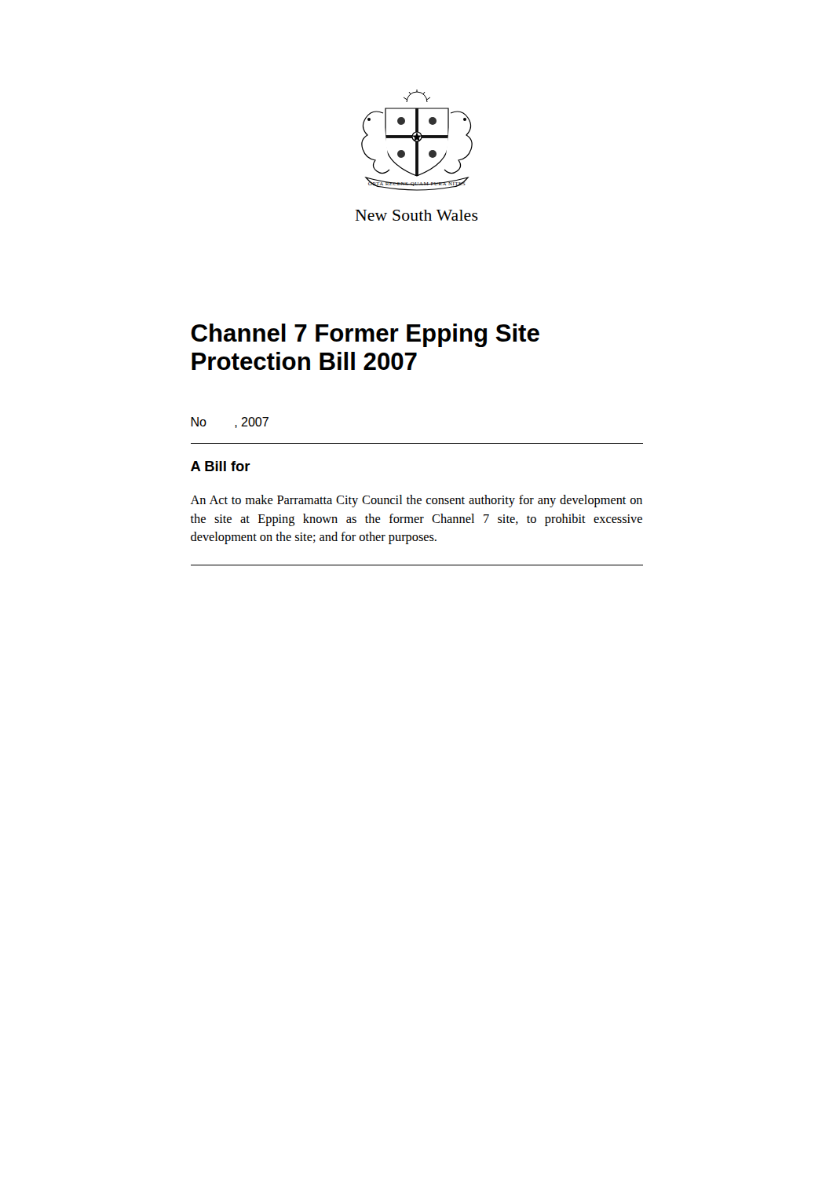ORTA RECENS QUAM PURA NITES
New South Wales
Channel 7 Former Epping Site
Protection Bill 2007
No , 2007
A Bill for
An Act to make Parramatta City Council the consent authority for any development on the site at Epping known as the former Channel 7 site, to prohibit excessive development on the site; and for other purposes.